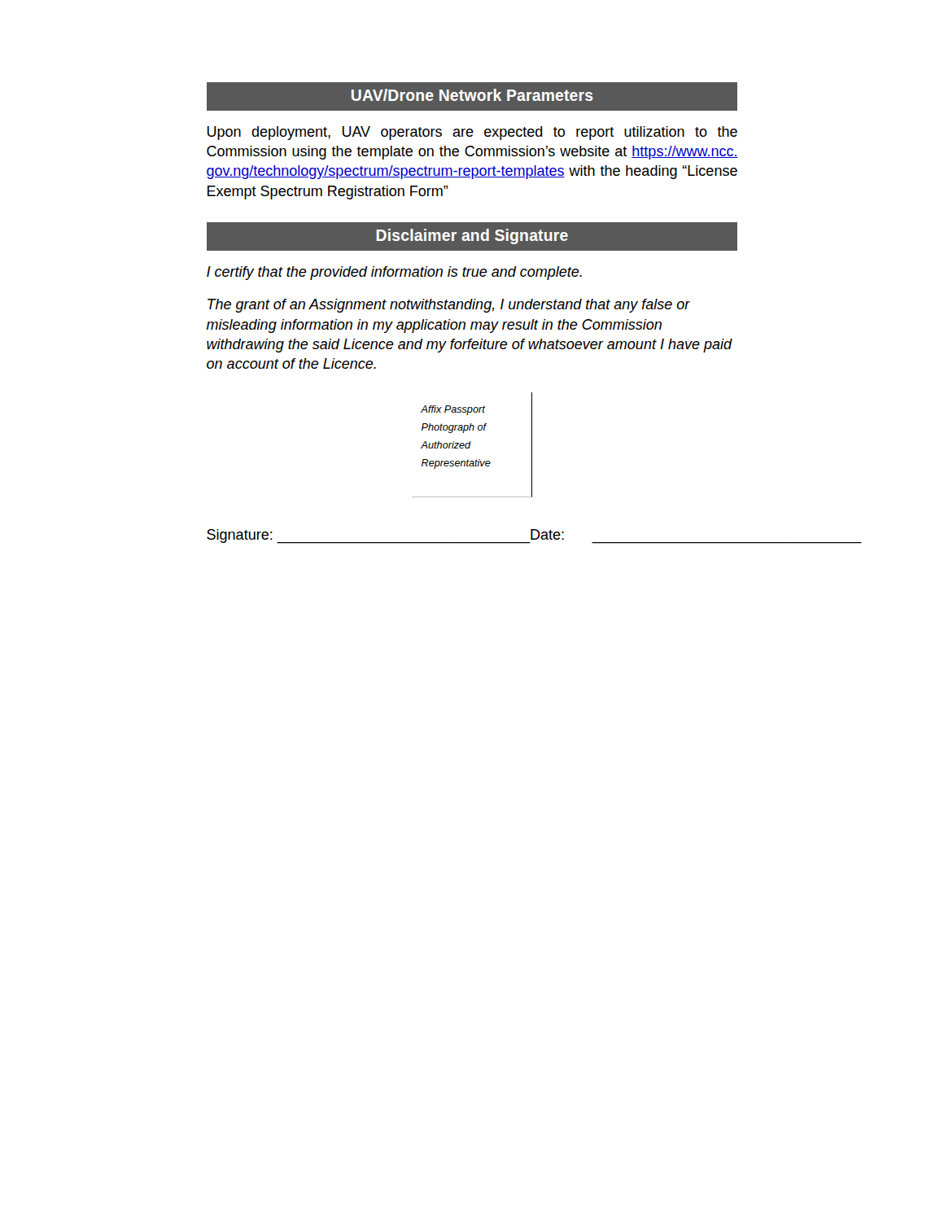UAV/Drone Network Parameters
Upon deployment, UAV operators are expected to report utilization to the Commission using the template on the Commission’s website at https://www.ncc.gov.ng/technology/spectrum/spectrum-report-templates with the heading “License Exempt Spectrum Registration Form”
Disclaimer and Signature
I certify that the provided information is true and complete.
The grant of an Assignment notwithstanding, I understand that any false or misleading information in my application may result in the Commission withdrawing the said Licence and my forfeiture of whatsoever amount I have paid on account of the Licence.
Affix Passport
Photograph of
Authorized
Representative
Signature: _______________________________
Date: _________________________________